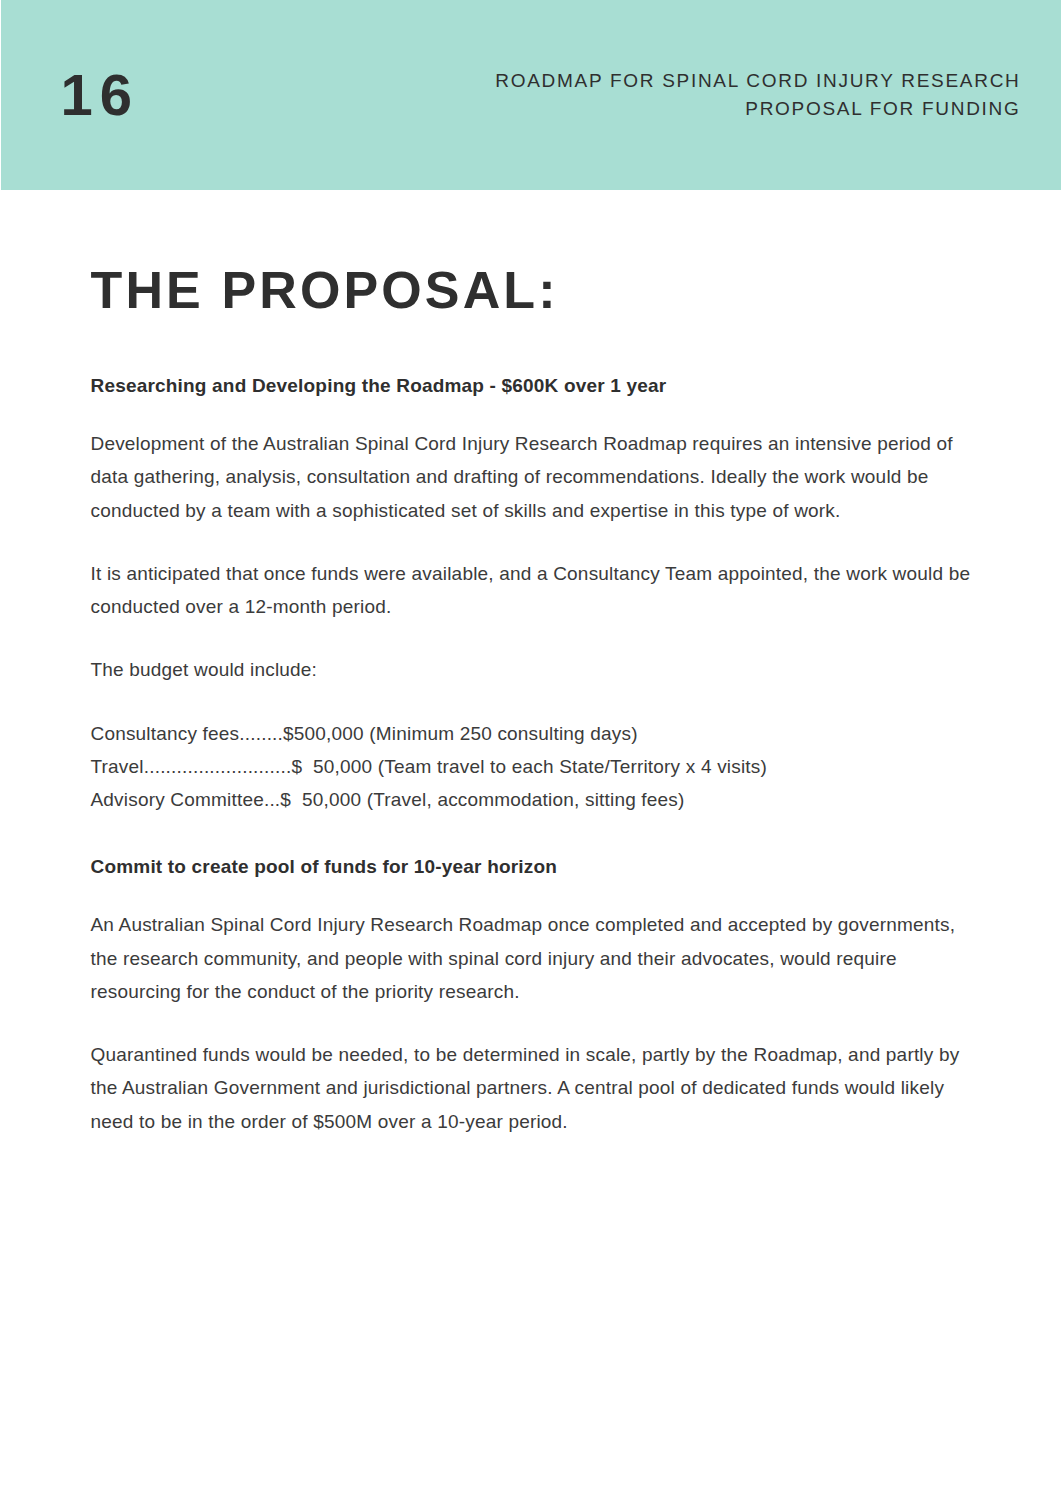16
Roadmap for Spinal Cord Injury Research
Proposal for Funding
The Proposal:
Researching and Developing the Roadmap - $600K over 1 year
Development of the Australian Spinal Cord Injury Research Roadmap requires an intensive period of data gathering, analysis, consultation and drafting of recommendations. Ideally the work would be conducted by a team with a sophisticated set of skills and expertise in this type of work.
It is anticipated that once funds were available, and a Consultancy Team appointed, the work would be conducted over a 12-month period.
The budget would include:
Consultancy fees........$500,000 (Minimum 250 consulting days) Travel...........................$ 50,000 (Team travel to each State/Territory x 4 visits) Advisory Committee...$ 50,000 (Travel, accommodation, sitting fees)
Commit to create pool of funds for 10-year horizon
An Australian Spinal Cord Injury Research Roadmap once completed and accepted by governments, the research community, and people with spinal cord injury and their advocates, would require resourcing for the conduct of the priority research.
Quarantined funds would be needed, to be determined in scale, partly by the Roadmap, and partly by the Australian Government and jurisdictional partners. A central pool of dedicated funds would likely need to be in the order of $500M over a 10-year period.